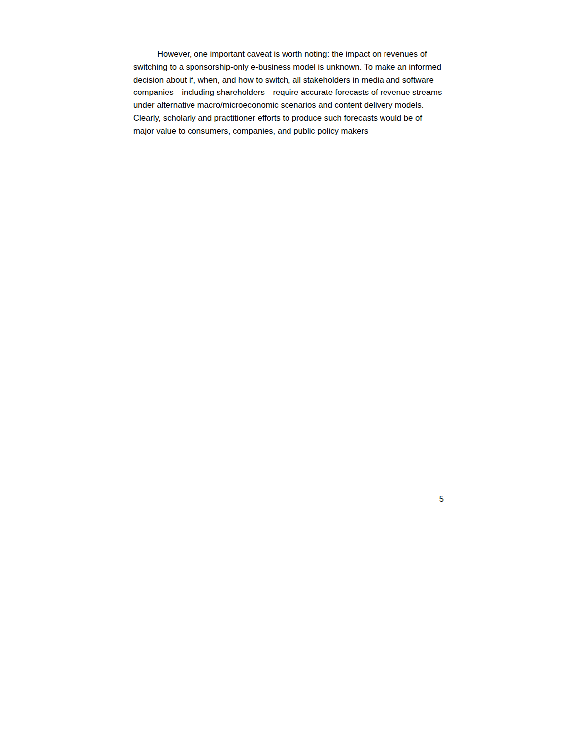However, one important caveat is worth noting: the impact on revenues of switching to a sponsorship-only e-business model is unknown. To make an informed decision about if, when, and how to switch, all stakeholders in media and software companies—including shareholders—require accurate forecasts of revenue streams under alternative macro/microeconomic scenarios and content delivery models. Clearly, scholarly and practitioner efforts to produce such forecasts would be of major value to consumers, companies, and public policy makers
5